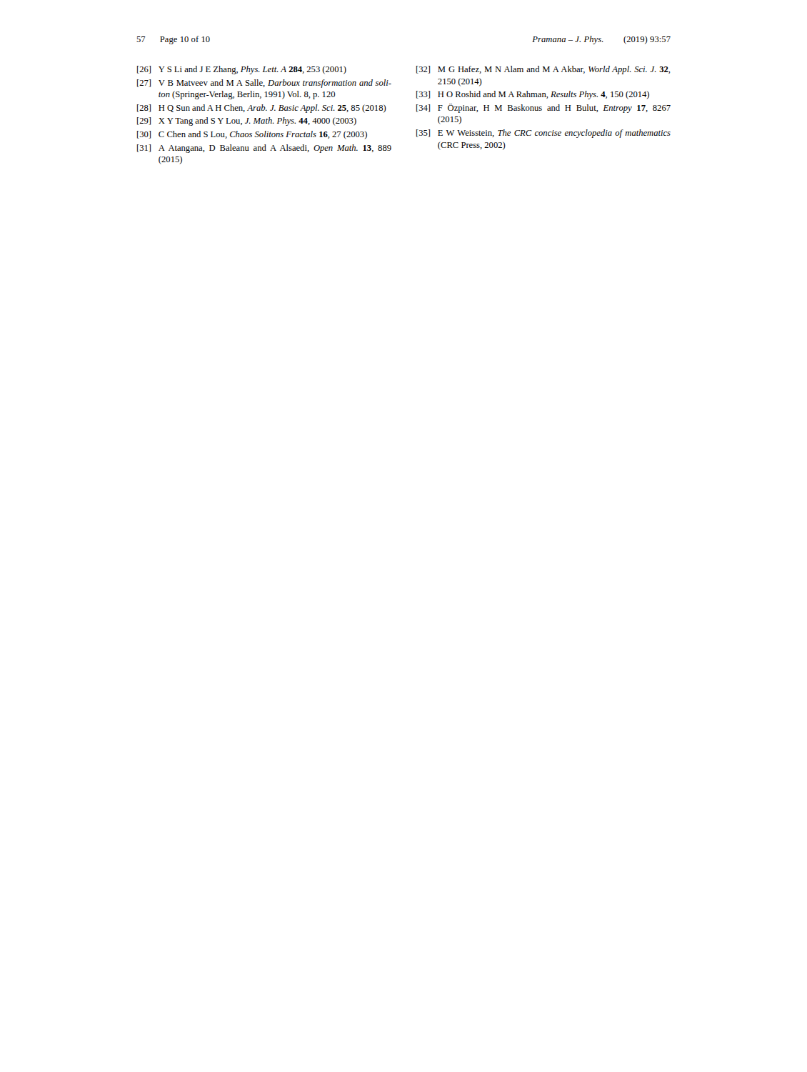57 Page 10 of 10
Pramana – J. Phys.(2019) 93:57
[26]
Y S Li and J E Zhang, Phys. Lett. A 284, 253 (2001)
[27]
V B Matveev and M A Salle, Darboux transformation and soliton (Springer-Verlag, Berlin, 1991) Vol. 8, p. 120
[28]
H Q Sun and A H Chen, Arab. J. Basic Appl. Sci. 25, 85 (2018)
[29]
X Y Tang and S Y Lou, J. Math. Phys. 44, 4000 (2003)
[30]
C Chen and S Lou, Chaos Solitons Fractals 16, 27 (2003)
[31]
A Atangana, D Baleanu and A Alsaedi, Open Math. 13, 889 (2015)
[32]
M G Hafez, M N Alam and M A Akbar, World Appl. Sci. J. 32, 2150 (2014)
[33]
H O Roshid and M A Rahman, Results Phys. 4, 150 (2014)
[34]
F Özpinar, H M Baskonus and H Bulut, Entropy 17, 8267 (2015)
[35]
E W Weisstein, The CRC concise encyclopedia of mathematics (CRC Press, 2002)